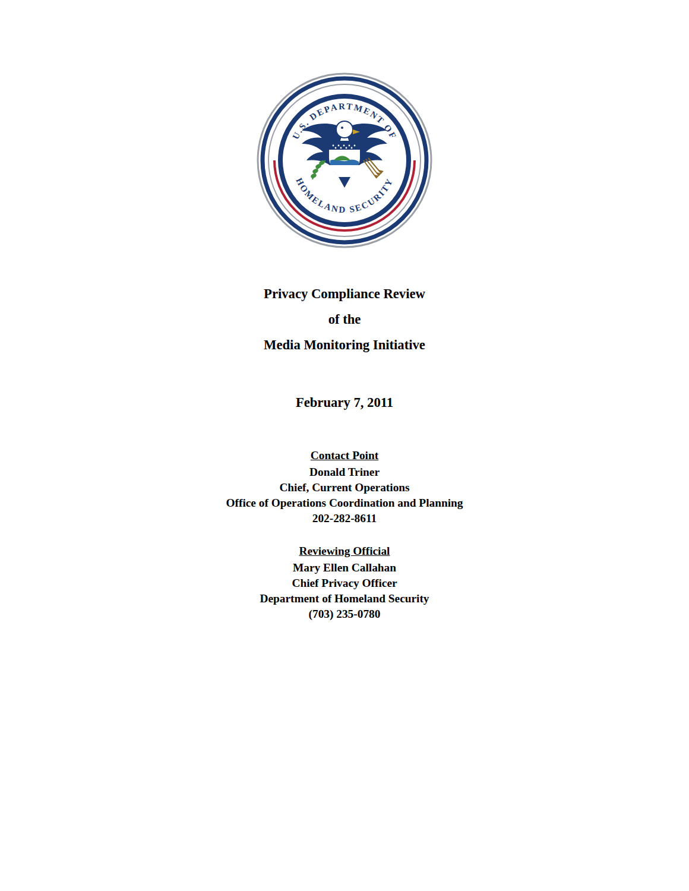U.S. Department of Homeland Security seal U.S. DEPARTMENT OF HOMELAND SECURITY
Privacy Compliance Review
of the
Media Monitoring Initiative
February 7, 2011
Contact Point
Donald Triner
Chief, Current Operations
Office of Operations Coordination and Planning
202-282-8611
Reviewing Official
Mary Ellen Callahan
Chief Privacy Officer
Department of Homeland Security
(703) 235-0780